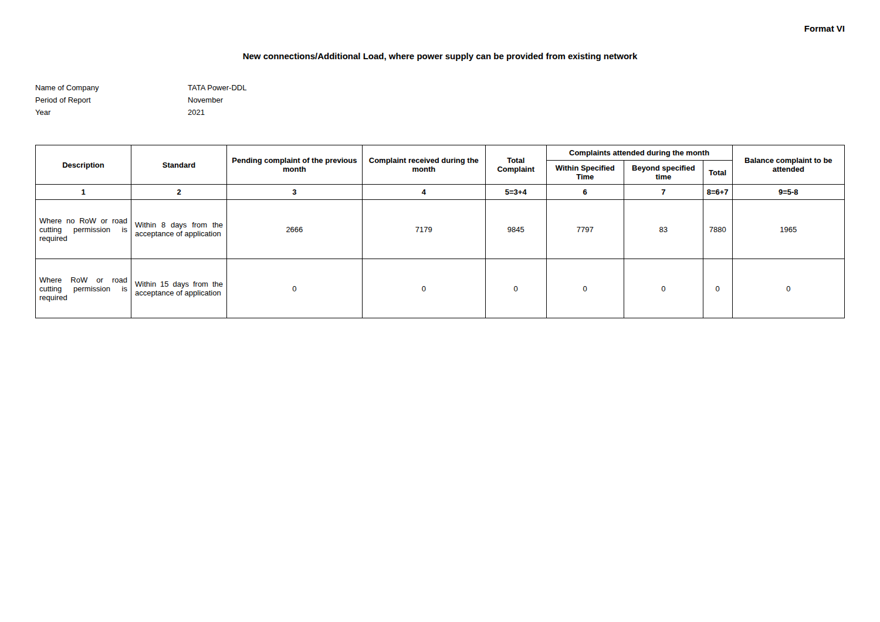Format VI
New connections/Additional Load, where power supply can be provided from existing network
| Name of Company | TATA Power-DDL |
| Period of Report | November |
| Year | 2021 |
| Description | Standard | Pending complaint of the previous month | Complaint received during the month | Total Complaint | Complaints attended during the month | Balance complaint to be attended |
| --- | --- | --- | --- | --- | --- | --- |
| Within Specified Time | Beyond specified time | Total |
| 1 | 2 | 3 | 4 | 5=3+4 | 6 | 7 | 8=6+7 | 9=5-8 |
| Where no RoW or road cutting permission is required | Within 8 days from the acceptance of application | 2666 | 7179 | 9845 | 7797 | 83 | 7880 | 1965 |
| Where RoW or road cutting permission is required | Within 15 days from the acceptance of application | 0 | 0 | 0 | 0 | 0 | 0 | 0 |